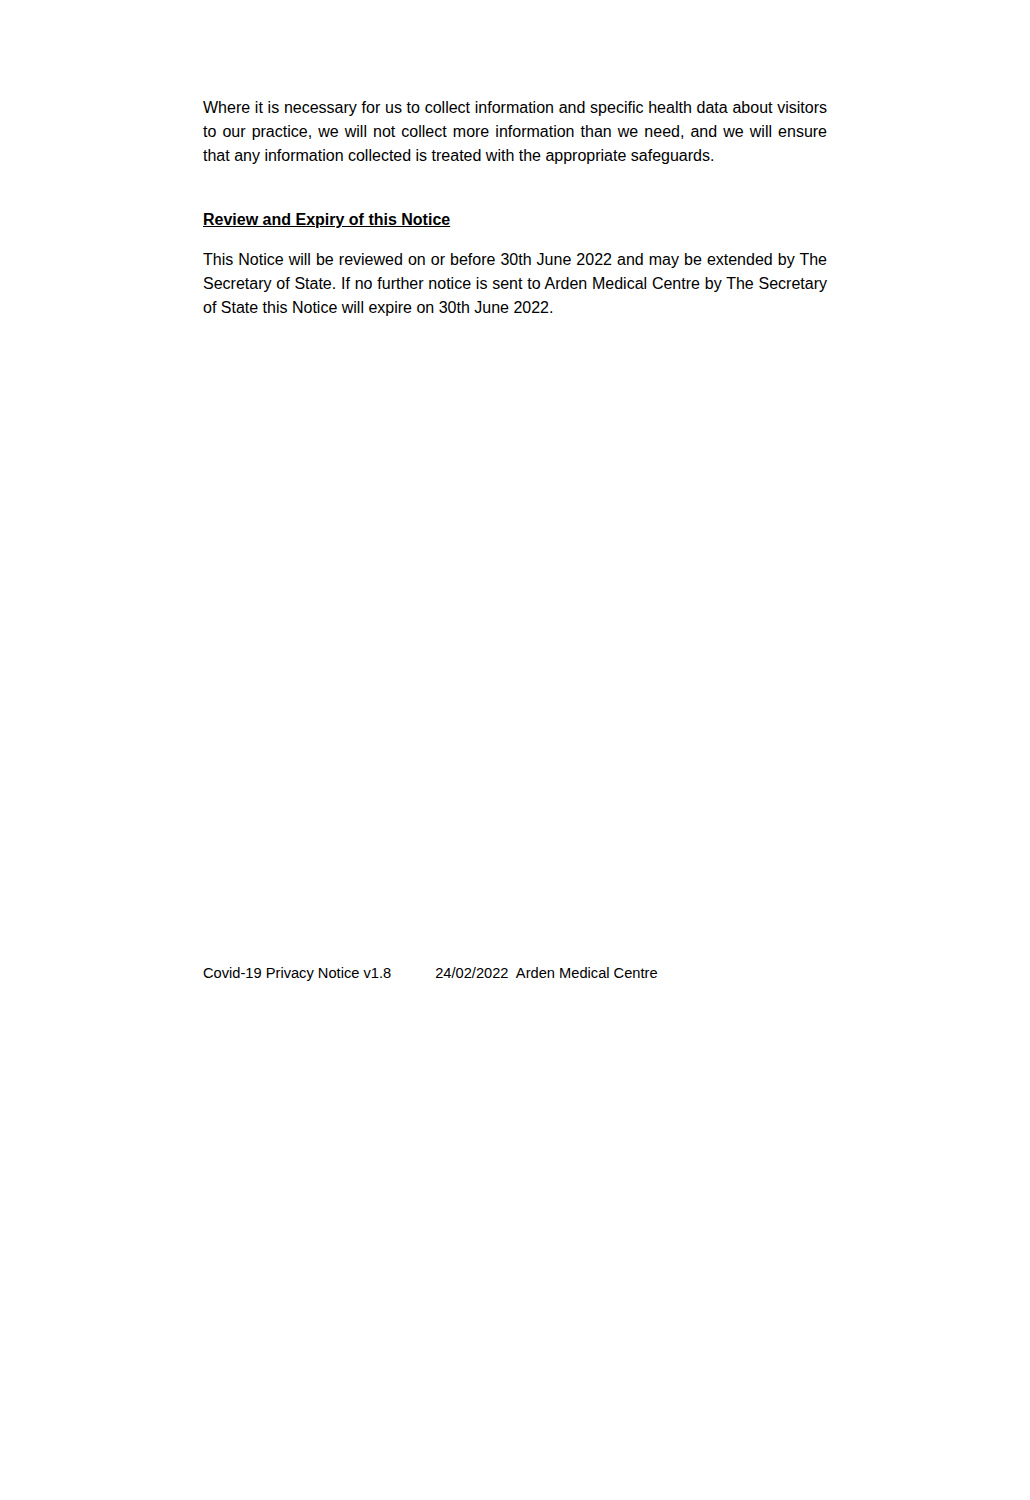Where it is necessary for us to collect information and specific health data about visitors to our practice, we will not collect more information than we need, and we will ensure that any information collected is treated with the appropriate safeguards.
Review and Expiry of this Notice
This Notice will be reviewed on or before 30th June 2022 and may be extended by The Secretary of State. If no further notice is sent to Arden Medical Centre by The Secretary of State this Notice will expire on 30th June 2022.
Covid-19 Privacy Notice v1.8 24/02/2022 Arden Medical Centre